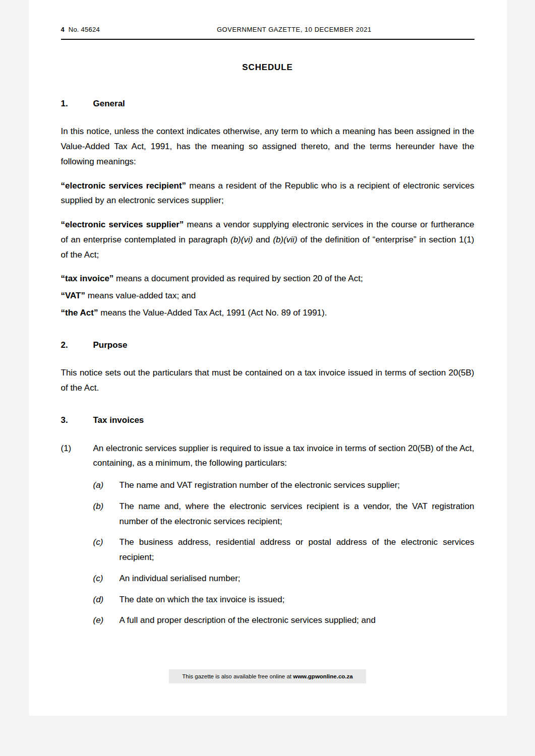4 No. 45624 Government Gazette, 10 December 2021
SCHEDULE
1. General
In this notice, unless the context indicates otherwise, any term to which a meaning has been assigned in the Value-Added Tax Act, 1991, has the meaning so assigned thereto, and the terms hereunder have the following meanings:
“electronic services recipient” means a resident of the Republic who is a recipient of electronic services supplied by an electronic services supplier;
“electronic services supplier” means a vendor supplying electronic services in the course or furtherance of an enterprise contemplated in paragraph (b)(vi) and (b)(vii) of the definition of “enterprise” in section 1(1) of the Act;
“tax invoice” means a document provided as required by section 20 of the Act;
“VAT” means value-added tax; and
“the Act” means the Value-Added Tax Act, 1991 (Act No. 89 of 1991).
2. Purpose
This notice sets out the particulars that must be contained on a tax invoice issued in terms of section 20(5B) of the Act.
3. Tax invoices
(1)
An electronic services supplier is required to issue a tax invoice in terms of section 20(5B) of the Act, containing, as a minimum, the following particulars:
(a) The name and VAT registration number of the electronic services supplier;
(b) The name and, where the electronic services recipient is a vendor, the VAT registration number of the electronic services recipient;
(c) The business address, residential address or postal address of the electronic services recipient;
(c) An individual serialised number;
(d) The date on which the tax invoice is issued;
(e) A full and proper description of the electronic services supplied; and
This gazette is also available free online at www.gpwonline.co.za